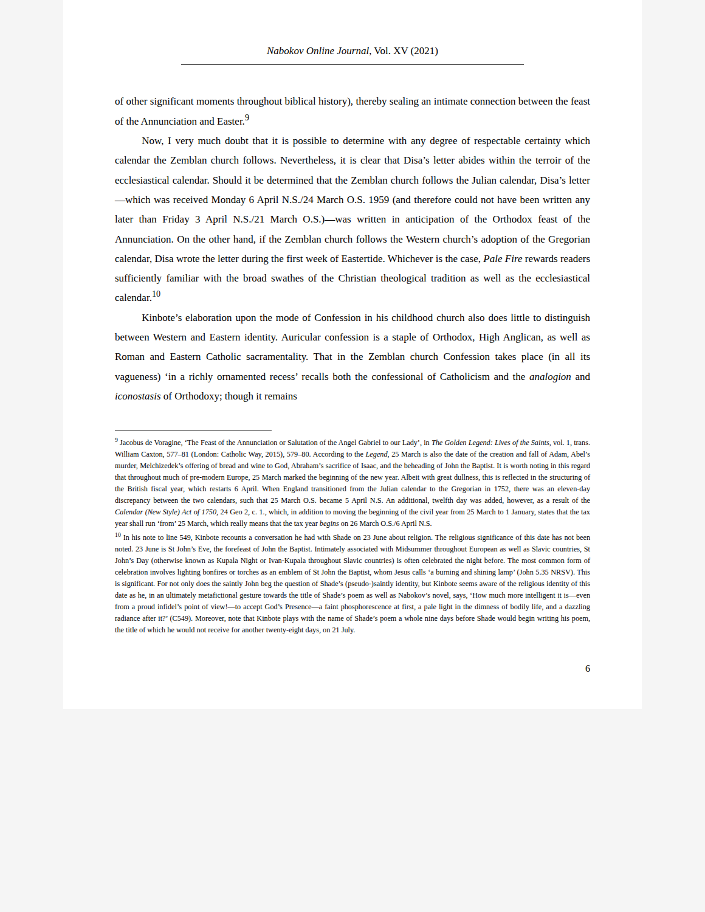Nabokov Online Journal, Vol. XV (2021)
of other significant moments throughout biblical history), thereby sealing an intimate connection between the feast of the Annunciation and Easter.9
Now, I very much doubt that it is possible to determine with any degree of respectable certainty which calendar the Zemblan church follows. Nevertheless, it is clear that Disa’s letter abides within the terroir of the ecclesiastical calendar. Should it be determined that the Zemblan church follows the Julian calendar, Disa’s letter—which was received Monday 6 April N.S./24 March O.S. 1959 (and therefore could not have been written any later than Friday 3 April N.S./21 March O.S.)—was written in anticipation of the Orthodox feast of the Annunciation. On the other hand, if the Zemblan church follows the Western church’s adoption of the Gregorian calendar, Disa wrote the letter during the first week of Eastertide. Whichever is the case, Pale Fire rewards readers sufficiently familiar with the broad swathes of the Christian theological tradition as well as the ecclesiastical calendar.10
Kinbote’s elaboration upon the mode of Confession in his childhood church also does little to distinguish between Western and Eastern identity. Auricular confession is a staple of Orthodox, High Anglican, as well as Roman and Eastern Catholic sacramentality. That in the Zemblan church Confession takes place (in all its vagueness) ‘in a richly ornamented recess’ recalls both the confessional of Catholicism and the analogion and iconostasis of Orthodoxy; though it remains
9 Jacobus de Voragine, ‘The Feast of the Annunciation or Salutation of the Angel Gabriel to our Lady’, in The Golden Legend: Lives of the Saints, vol. 1, trans. William Caxton, 577–81 (London: Catholic Way, 2015), 579–80. According to the Legend, 25 March is also the date of the creation and fall of Adam, Abel’s murder, Melchizedek’s offering of bread and wine to God, Abraham’s sacrifice of Isaac, and the beheading of John the Baptist. It is worth noting in this regard that throughout much of pre-modern Europe, 25 March marked the beginning of the new year. Albeit with great dullness, this is reflected in the structuring of the British fiscal year, which restarts 6 April. When England transitioned from the Julian calendar to the Gregorian in 1752, there was an eleven-day discrepancy between the two calendars, such that 25 March O.S. became 5 April N.S. An additional, twelfth day was added, however, as a result of the Calendar (New Style) Act of 1750, 24 Geo 2, c. 1., which, in addition to moving the beginning of the civil year from 25 March to 1 January, states that the tax year shall run ‘from’ 25 March, which really means that the tax year begins on 26 March O.S./6 April N.S.
10 In his note to line 549, Kinbote recounts a conversation he had with Shade on 23 June about religion. The religious significance of this date has not been noted. 23 June is St John’s Eve, the forefeast of John the Baptist. Intimately associated with Midsummer throughout European as well as Slavic countries, St John’s Day (otherwise known as Kupala Night or Ivan-Kupala throughout Slavic countries) is often celebrated the night before. The most common form of celebration involves lighting bonfires or torches as an emblem of St John the Baptist, whom Jesus calls ‘a burning and shining lamp’ (John 5.35 NRSV). This is significant. For not only does the saintly John beg the question of Shade’s (pseudo-)saintly identity, but Kinbote seems aware of the religious identity of this date as he, in an ultimately metafictional gesture towards the title of Shade’s poem as well as Nabokov’s novel, says, ‘How much more intelligent it is—even from a proud infidel’s point of view!—to accept God’s Presence—a faint phosphorescence at first, a pale light in the dimness of bodily life, and a dazzling radiance after it?’ (C549). Moreover, note that Kinbote plays with the name of Shade’s poem a whole nine days before Shade would begin writing his poem, the title of which he would not receive for another twenty-eight days, on 21 July.
6